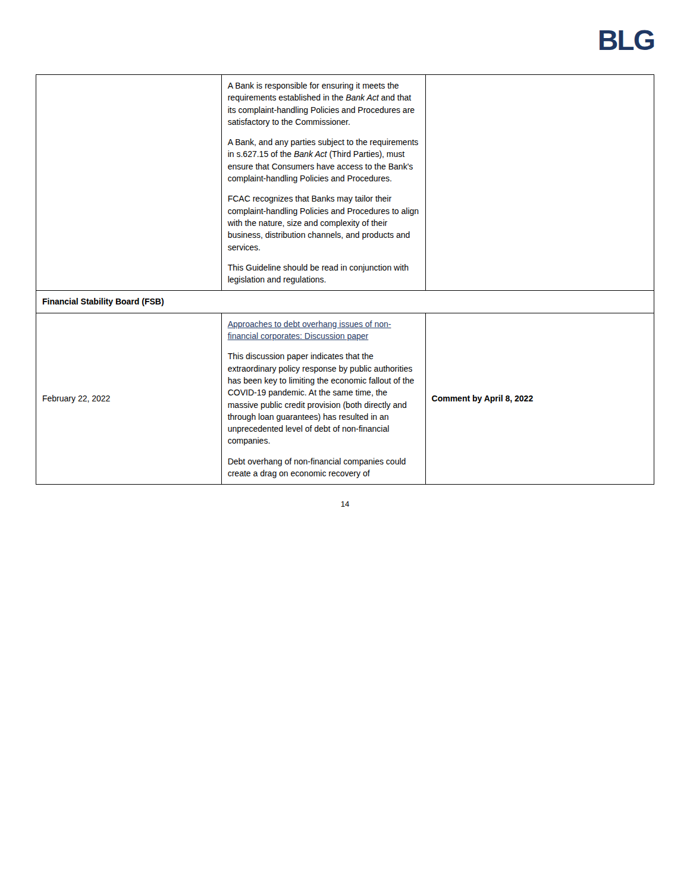BLG
| | A Bank is responsible for ensuring it meets the requirements established in the Bank Act and that its complaint-handling Policies and Procedures are satisfactory to the Commissioner. A Bank, and any parties subject to the requirements in s.627.15 of the Bank Act (Third Parties), must ensure that Consumers have access to the Bank's complaint-handling Policies and Procedures. FCAC recognizes that Banks may tailor their complaint-handling Policies and Procedures to align with the nature, size and complexity of their business, distribution channels, and products and services. This Guideline should be read in conjunction with legislation and regulations. | |
| Financial Stability Board (FSB) |
| February 22, 2022 | Approaches to debt overhang issues of non-financial corporates: Discussion paper This discussion paper indicates that the extraordinary policy response by public authorities has been key to limiting the economic fallout of the COVID-19 pandemic. At the same time, the massive public credit provision (both directly and through loan guarantees) has resulted in an unprecedented level of debt of non-financial companies. Debt overhang of non-financial companies could create a drag on economic recovery of | Comment by April 8, 2022 |
14